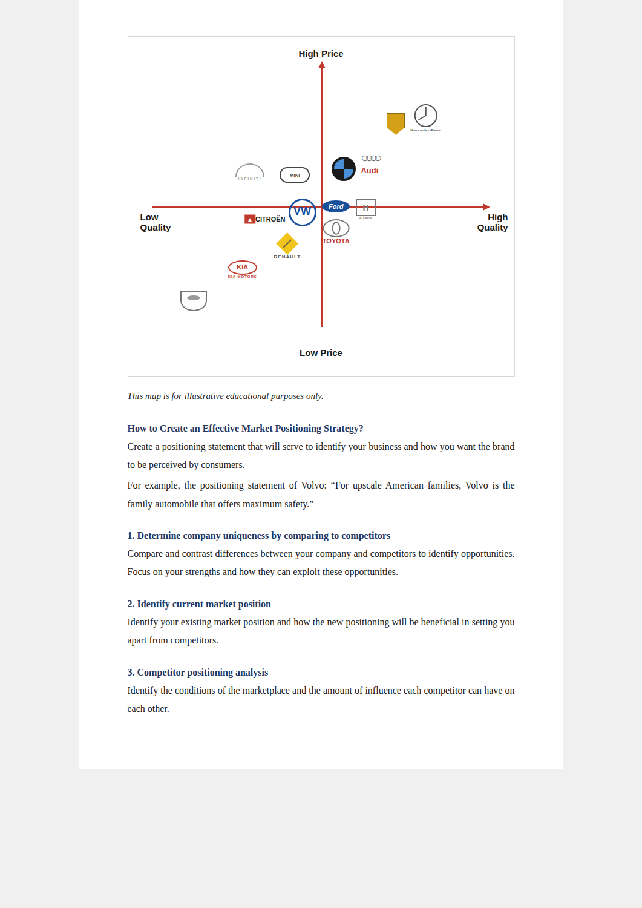High Price
Low Price
Low
Quality
High
Quality
Mercedes-Benz
○○○○
Audi
MINI
INFINITI
Ford
HONDA
VW
TOYOTA
▲CITROËN
RENAULT
KIA
KIA MOTORS
This map is for illustrative educational purposes only.
How to Create an Effective Market Positioning Strategy?
Create a positioning statement that will serve to identify your business and how you want the brand to be perceived by consumers.
For example, the positioning statement of Volvo: “For upscale American families, Volvo is the family automobile that offers maximum safety.”
1. Determine company uniqueness by comparing to competitors
Compare and contrast differences between your company and competitors to identify opportunities. Focus on your strengths and how they can exploit these opportunities.
2. Identify current market position
Identify your existing market position and how the new positioning will be beneficial in setting you apart from competitors.
3. Competitor positioning analysis
Identify the conditions of the marketplace and the amount of influence each competitor can have on each other.